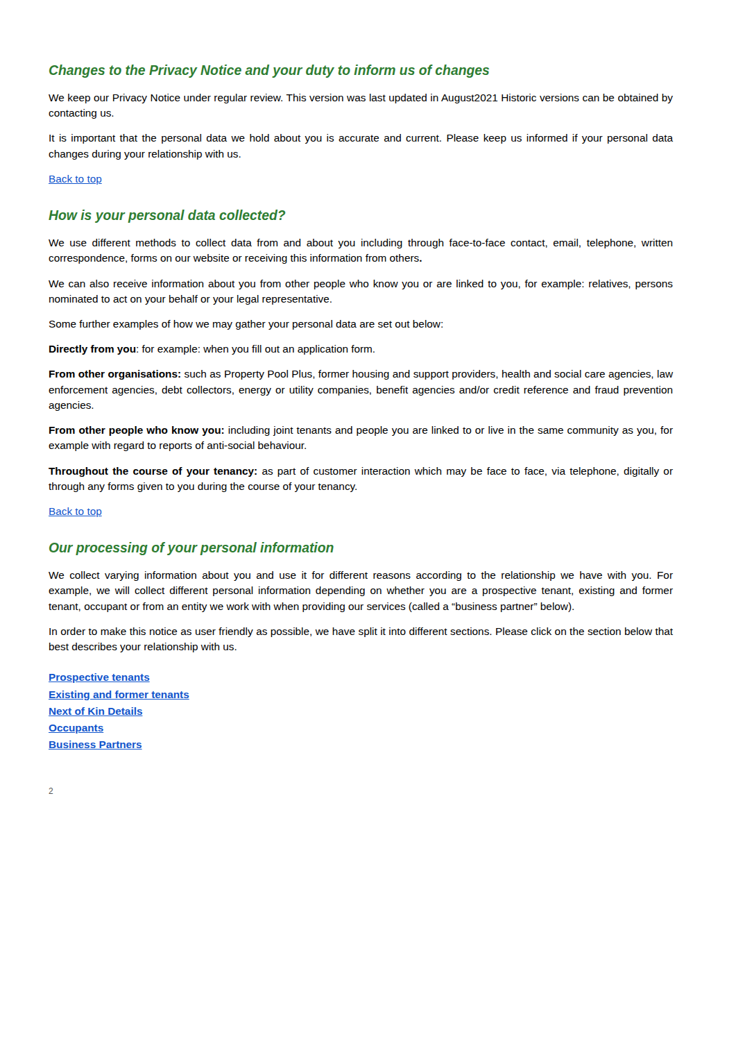Changes to the Privacy Notice and your duty to inform us of changes
We keep our Privacy Notice under regular review. This version was last updated in August2021 Historic versions can be obtained by contacting us.
It is important that the personal data we hold about you is accurate and current. Please keep us informed if your personal data changes during your relationship with us.
Back to top
How is your personal data collected?
We use different methods to collect data from and about you including through face-to-face contact, email, telephone, written correspondence, forms on our website or receiving this information from others.
We can also receive information about you from other people who know you or are linked to you, for example: relatives, persons nominated to act on your behalf or your legal representative.
Some further examples of how we may gather your personal data are set out below:
Directly from you: for example: when you fill out an application form.
From other organisations: such as Property Pool Plus, former housing and support providers, health and social care agencies, law enforcement agencies, debt collectors, energy or utility companies, benefit agencies and/or credit reference and fraud prevention agencies.
From other people who know you: including joint tenants and people you are linked to or live in the same community as you, for example with regard to reports of anti-social behaviour.
Throughout the course of your tenancy: as part of customer interaction which may be face to face, via telephone, digitally or through any forms given to you during the course of your tenancy.
Back to top
Our processing of your personal information
We collect varying information about you and use it for different reasons according to the relationship we have with you. For example, we will collect different personal information depending on whether you are a prospective tenant, existing and former tenant, occupant or from an entity we work with when providing our services (called a “business partner” below).
In order to make this notice as user friendly as possible, we have split it into different sections. Please click on the section below that best describes your relationship with us.
Prospective tenants Existing and former tenants Next of Kin Details Occupants Business Partners
2